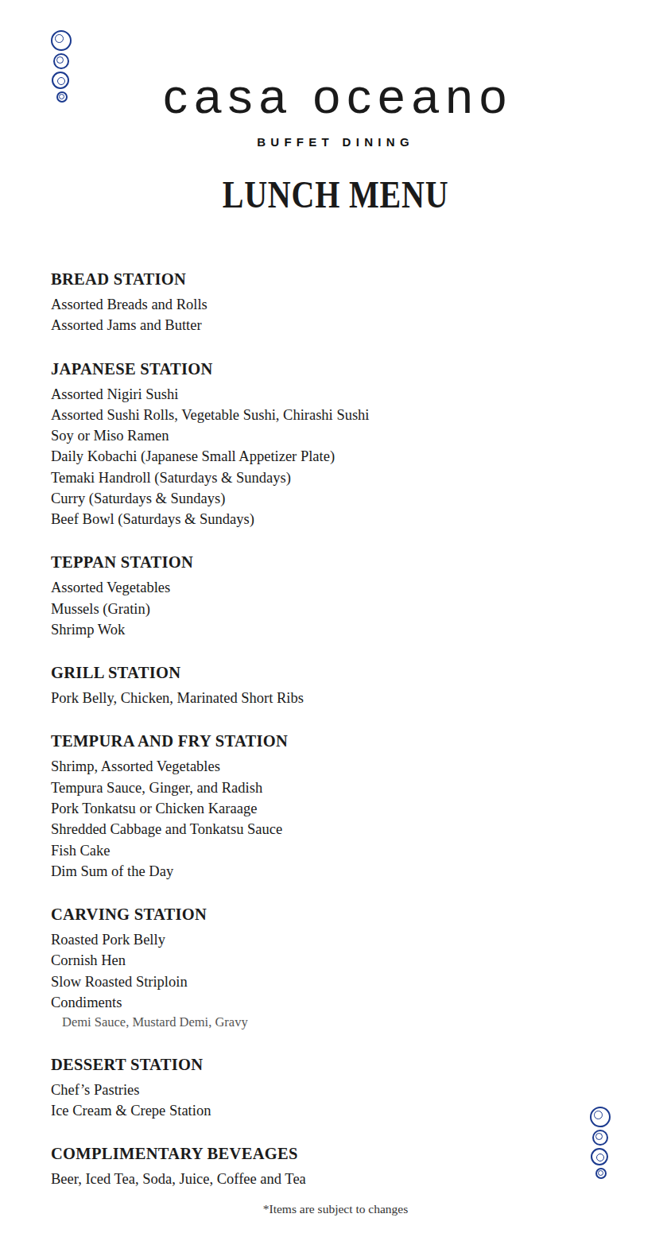casa oceano
Buffet Dining
Lunch Menu
Bread Station
Assorted Breads and Rolls
Assorted Jams and Butter
Japanese Station
Assorted Nigiri Sushi
Assorted Sushi Rolls, Vegetable Sushi, Chirashi Sushi
Soy or Miso Ramen
Daily Kobachi (Japanese Small Appetizer Plate)
Temaki Handroll (Saturdays & Sundays)
Curry (Saturdays & Sundays)
Beef Bowl (Saturdays & Sundays)
Teppan Station
Assorted Vegetables
Mussels (Gratin)
Shrimp Wok
Grill Station
Pork Belly, Chicken, Marinated Short Ribs
Tempura and Fry Station
Shrimp, Assorted Vegetables
Tempura Sauce, Ginger, and Radish
Pork Tonkatsu or Chicken Karaage
Shredded Cabbage and Tonkatsu Sauce
Fish Cake
Dim Sum of the Day
Carving Station
Roasted Pork Belly
Cornish Hen
Slow Roasted Striploin
Condiments
Demi Sauce, Mustard Demi, Gravy
Dessert Station
Chef’s Pastries
Ice Cream & Crepe Station
Complimentary Beveages
Beer, Iced Tea, Soda, Juice, Coffee and Tea
*Items are subject to changes